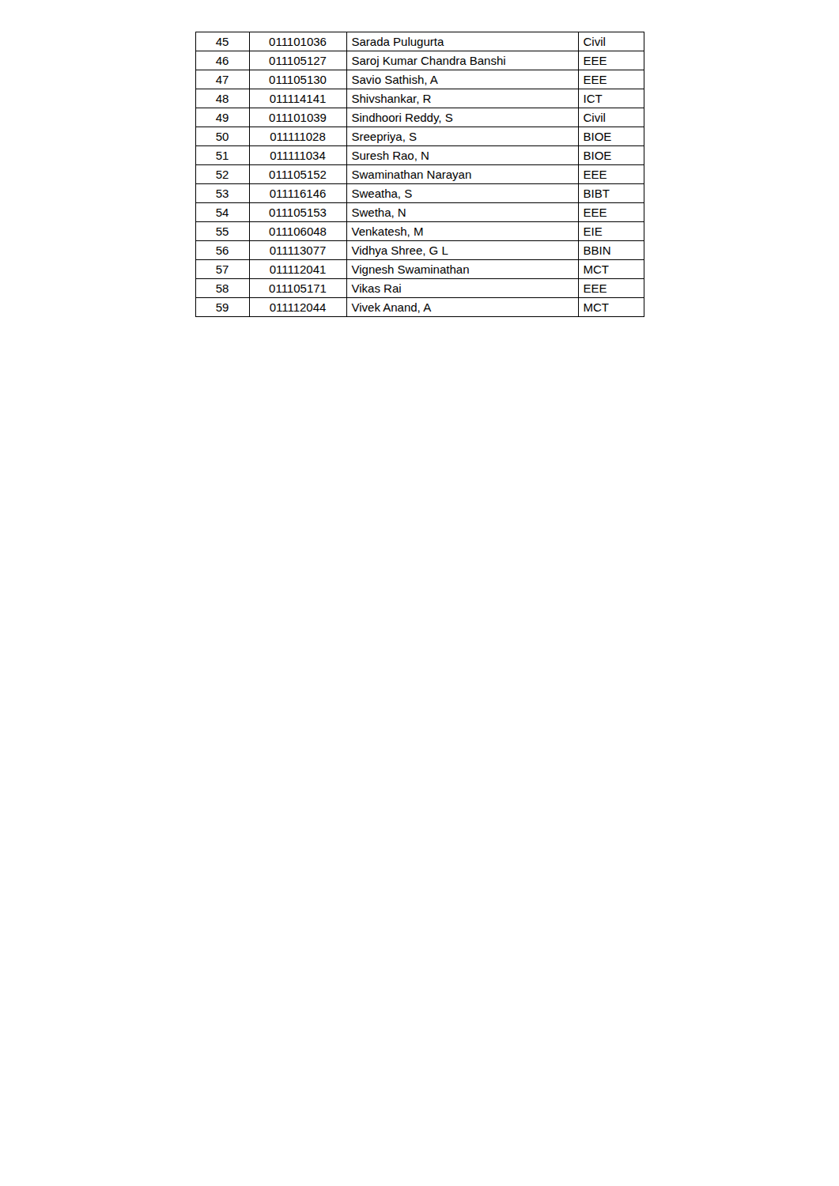| 45 | 011101036 | Sarada Pulugurta | Civil |
| 46 | 011105127 | Saroj Kumar Chandra Banshi | EEE |
| 47 | 011105130 | Savio Sathish, A | EEE |
| 48 | 011114141 | Shivshankar, R | ICT |
| 49 | 011101039 | Sindhoori Reddy, S | Civil |
| 50 | 011111028 | Sreepriya, S | BIOE |
| 51 | 011111034 | Suresh Rao, N | BIOE |
| 52 | 011105152 | Swaminathan Narayan | EEE |
| 53 | 011116146 | Sweatha, S | BIBT |
| 54 | 011105153 | Swetha, N | EEE |
| 55 | 011106048 | Venkatesh, M | EIE |
| 56 | 011113077 | Vidhya Shree, G L | BBIN |
| 57 | 011112041 | Vignesh Swaminathan | MCT |
| 58 | 011105171 | Vikas Rai | EEE |
| 59 | 011112044 | Vivek Anand, A | MCT |